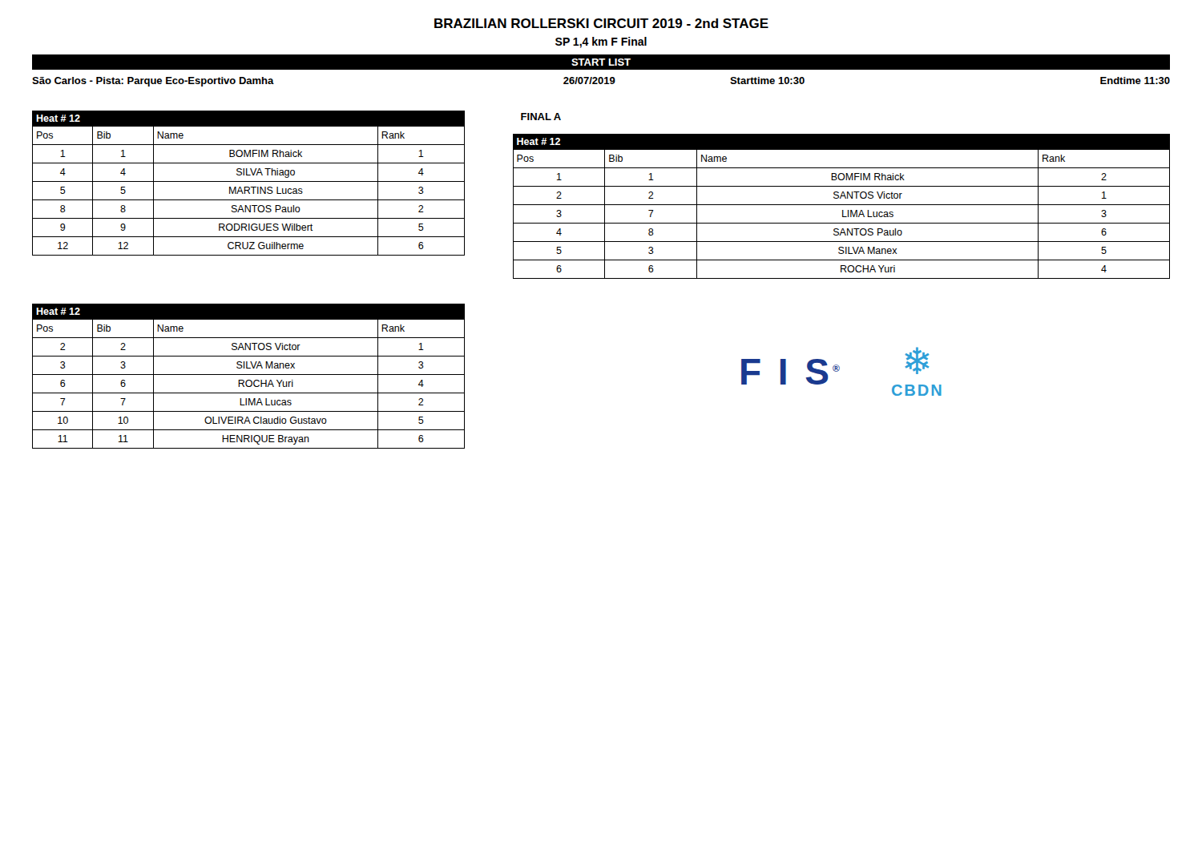BRAZILIAN ROLLERSKI CIRCUIT 2019 - 2nd STAGE
SP 1,4 km F Final
START LIST
São Carlos - Pista: Parque Eco-Esportivo Damha
26/07/2019
Starttime 10:30
Endtime 11:30
Heat # 12
| Pos | Bib | Name | Rank |
| --- | --- | --- | --- |
| 1 | 1 | BOMFIM Rhaick | 1 |
| 4 | 4 | SILVA Thiago | 4 |
| 5 | 5 | MARTINS Lucas | 3 |
| 8 | 8 | SANTOS Paulo | 2 |
| 9 | 9 | RODRIGUES Wilbert | 5 |
| 12 | 12 | CRUZ Guilherme | 6 |
Heat # 12
| Pos | Bib | Name | Rank |
| --- | --- | --- | --- |
| 2 | 2 | SANTOS Victor | 1 |
| 3 | 3 | SILVA Manex | 3 |
| 6 | 6 | ROCHA Yuri | 4 |
| 7 | 7 | LIMA Lucas | 2 |
| 10 | 10 | OLIVEIRA Claudio Gustavo | 5 |
| 11 | 11 | HENRIQUE Brayan | 6 |
FINAL A
Heat # 12
| Pos | Bib | Name | Rank |
| --- | --- | --- | --- |
| 1 | 1 | BOMFIM Rhaick | 2 |
| 2 | 2 | SANTOS Victor | 1 |
| 3 | 7 | LIMA Lucas | 3 |
| 4 | 8 | SANTOS Paulo | 6 |
| 5 | 3 | SILVA Manex | 5 |
| 6 | 6 | ROCHA Yuri | 4 |
F I S®
❄
CBDN